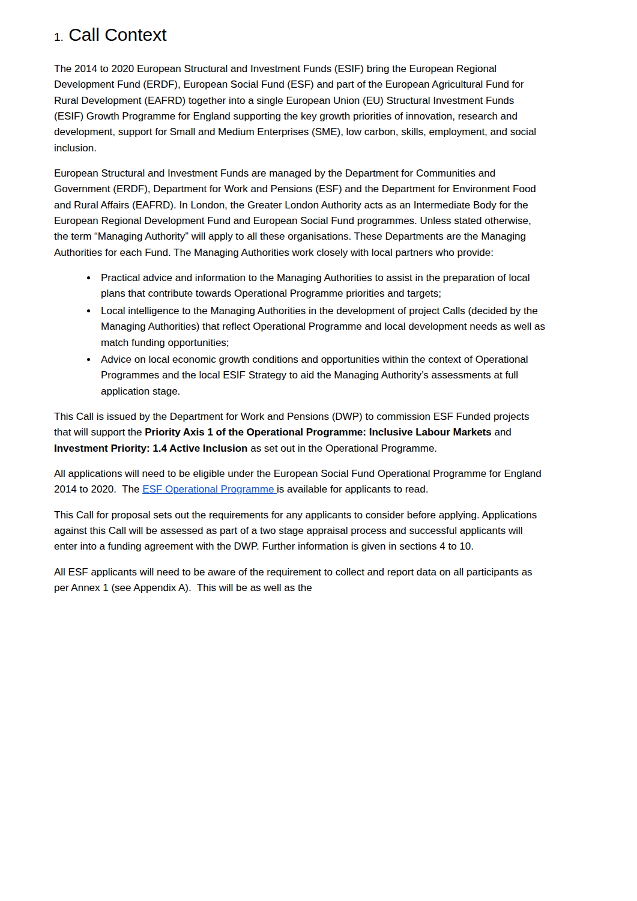1. Call Context
The 2014 to 2020 European Structural and Investment Funds (ESIF) bring the European Regional Development Fund (ERDF), European Social Fund (ESF) and part of the European Agricultural Fund for Rural Development (EAFRD) together into a single European Union (EU) Structural Investment Funds (ESIF) Growth Programme for England supporting the key growth priorities of innovation, research and development, support for Small and Medium Enterprises (SME), low carbon, skills, employment, and social inclusion.
European Structural and Investment Funds are managed by the Department for Communities and Government (ERDF), Department for Work and Pensions (ESF) and the Department for Environment Food and Rural Affairs (EAFRD). In London, the Greater London Authority acts as an Intermediate Body for the European Regional Development Fund and European Social Fund programmes. Unless stated otherwise, the term “Managing Authority” will apply to all these organisations. These Departments are the Managing Authorities for each Fund. The Managing Authorities work closely with local partners who provide:
Practical advice and information to the Managing Authorities to assist in the preparation of local plans that contribute towards Operational Programme priorities and targets;
Local intelligence to the Managing Authorities in the development of project Calls (decided by the Managing Authorities) that reflect Operational Programme and local development needs as well as match funding opportunities;
Advice on local economic growth conditions and opportunities within the context of Operational Programmes and the local ESIF Strategy to aid the Managing Authority’s assessments at full application stage.
This Call is issued by the Department for Work and Pensions (DWP) to commission ESF Funded projects that will support the Priority Axis 1 of the Operational Programme: Inclusive Labour Markets and Investment Priority: 1.4 Active Inclusion as set out in the Operational Programme.
All applications will need to be eligible under the European Social Fund Operational Programme for England 2014 to 2020. The ESF Operational Programme is available for applicants to read.
This Call for proposal sets out the requirements for any applicants to consider before applying. Applications against this Call will be assessed as part of a two stage appraisal process and successful applicants will enter into a funding agreement with the DWP. Further information is given in sections 4 to 10.
All ESF applicants will need to be aware of the requirement to collect and report data on all participants as per Annex 1 (see Appendix A). This will be as well as the